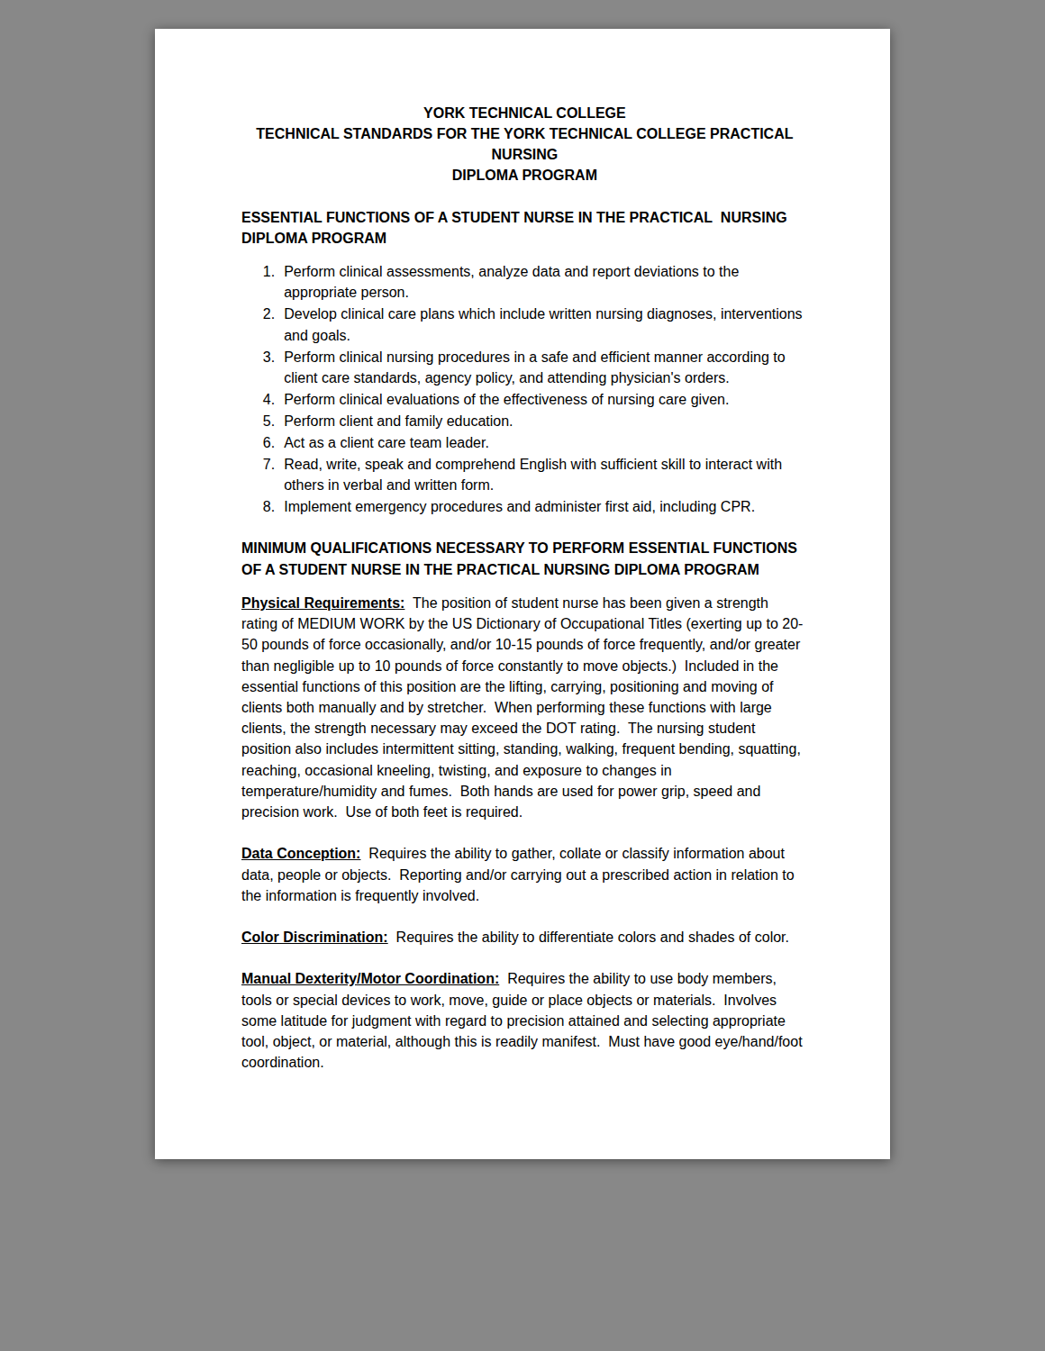YORK TECHNICAL COLLEGE TECHNICAL STANDARDS FOR THE YORK TECHNICAL COLLEGE PRACTICAL NURSING DIPLOMA PROGRAM
Essential Functions of a Student Nurse in the Practical Nursing Diploma Program
Perform clinical assessments, analyze data and report deviations to the appropriate person.
Develop clinical care plans which include written nursing diagnoses, interventions and goals.
Perform clinical nursing procedures in a safe and efficient manner according to client care standards, agency policy, and attending physician's orders.
Perform clinical evaluations of the effectiveness of nursing care given.
Perform client and family education.
Act as a client care team leader.
Read, write, speak and comprehend English with sufficient skill to interact with others in verbal and written form.
Implement emergency procedures and administer first aid, including CPR.
Minimum Qualifications Necessary to Perform Essential Functions of a Student Nurse in the Practical Nursing Diploma Program
Physical Requirements: The position of student nurse has been given a strength rating of MEDIUM WORK by the US Dictionary of Occupational Titles (exerting up to 20-50 pounds of force occasionally, and/or 10-15 pounds of force frequently, and/or greater than negligible up to 10 pounds of force constantly to move objects.) Included in the essential functions of this position are the lifting, carrying, positioning and moving of clients both manually and by stretcher. When performing these functions with large clients, the strength necessary may exceed the DOT rating. The nursing student position also includes intermittent sitting, standing, walking, frequent bending, squatting, reaching, occasional kneeling, twisting, and exposure to changes in temperature/humidity and fumes. Both hands are used for power grip, speed and precision work. Use of both feet is required.
Data Conception: Requires the ability to gather, collate or classify information about data, people or objects. Reporting and/or carrying out a prescribed action in relation to the information is frequently involved.
Color Discrimination: Requires the ability to differentiate colors and shades of color.
Manual Dexterity/Motor Coordination: Requires the ability to use body members, tools or special devices to work, move, guide or place objects or materials. Involves some latitude for judgment with regard to precision attained and selecting appropriate tool, object, or material, although this is readily manifest. Must have good eye/hand/foot coordination.